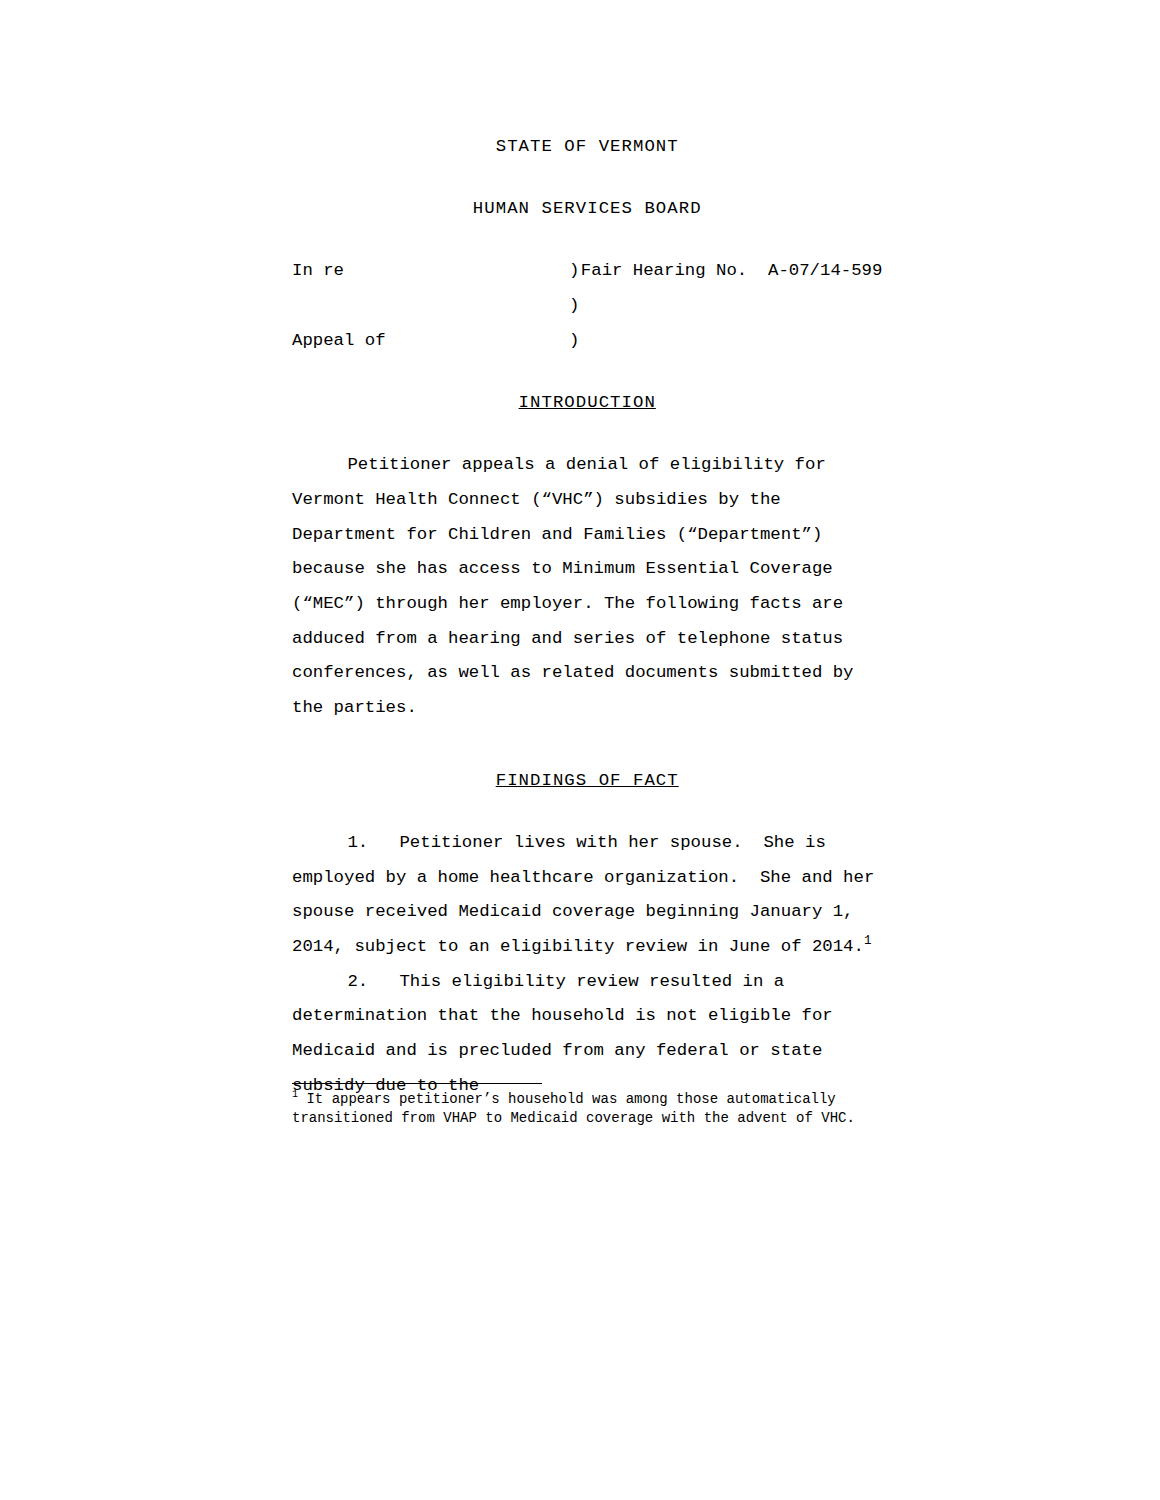STATE OF VERMONT
HUMAN SERVICES BOARD
| In re | ) | Fair Hearing No. A-07/14-599 |
| | ) | |
| Appeal of | ) | |
INTRODUCTION
Petitioner appeals a denial of eligibility for Vermont Health Connect (“VHC”) subsidies by the Department for Children and Families (“Department”) because she has access to Minimum Essential Coverage (“MEC”) through her employer. The following facts are adduced from a hearing and series of telephone status conferences, as well as related documents submitted by the parties.
FINDINGS OF FACT
1. Petitioner lives with her spouse. She is employed by a home healthcare organization. She and her spouse received Medicaid coverage beginning January 1, 2014, subject to an eligibility review in June of 2014.1
2. This eligibility review resulted in a determination that the household is not eligible for Medicaid and is precluded from any federal or state subsidy due to the
1 It appears petitioner’s household was among those automatically transitioned from VHAP to Medicaid coverage with the advent of VHC.